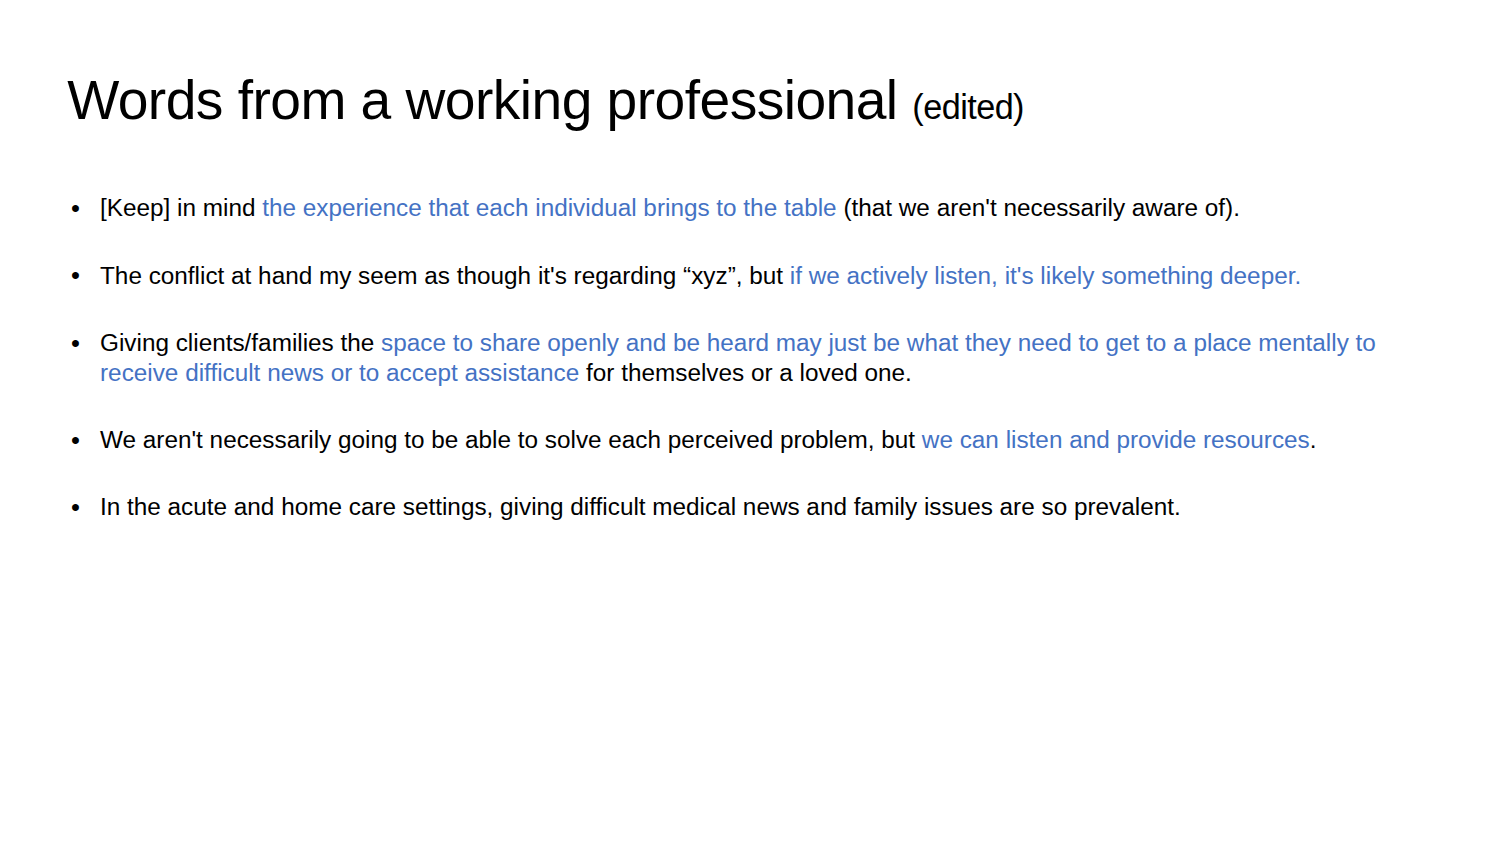Words from a working professional (edited)
[Keep] in mind the experience that each individual brings to the table (that we aren't necessarily aware of).
The conflict at hand my seem as though it's regarding “xyz”, but if we actively listen, it's likely something deeper.
Giving clients/families the space to share openly and be heard may just be what they need to get to a place mentally to receive difficult news or to accept assistance for themselves or a loved one.
We aren't necessarily going to be able to solve each perceived problem, but we can listen and provide resources.
In the acute and home care settings, giving difficult medical news and family issues are so prevalent.